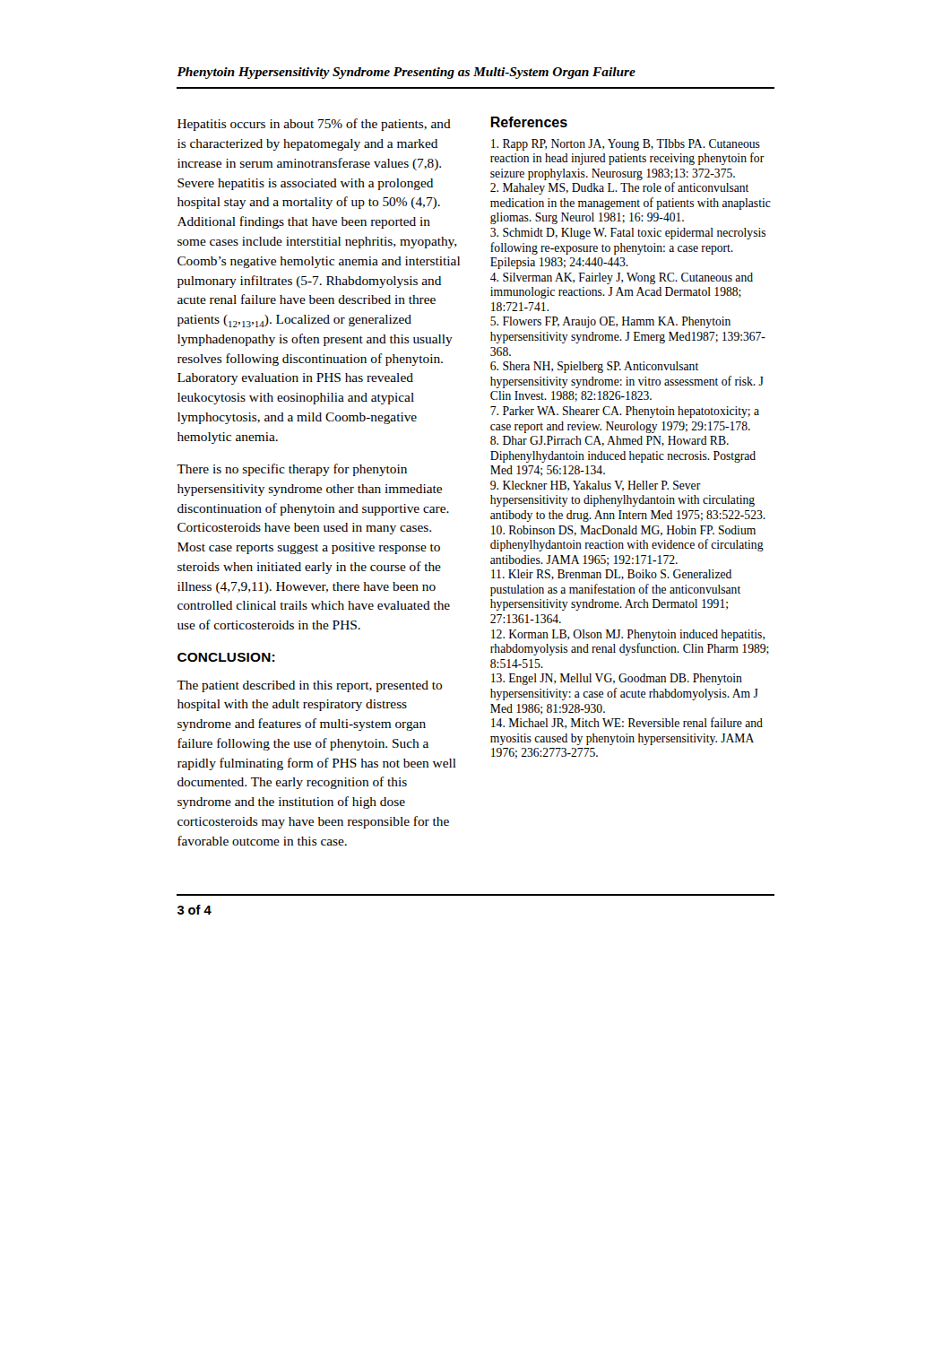Phenytoin Hypersensitivity Syndrome Presenting as Multi-System Organ Failure
Hepatitis occurs in about 75% of the patients, and is characterized by hepatomegaly and a marked increase in serum aminotransferase values (7,8). Severe hepatitis is associated with a prolonged hospital stay and a mortality of up to 50% (4,7). Additional findings that have been reported in some cases include interstitial nephritis, myopathy, Coomb’s negative hemolytic anemia and interstitial pulmonary infiltrates (5-7. Rhabdomyolysis and acute renal failure have been described in three patients (12,13,14). Localized or generalized lymphadenopathy is often present and this usually resolves following discontinuation of phenytoin. Laboratory evaluation in PHS has revealed leukocytosis with eosinophilia and atypical lymphocytosis, and a mild Coomb-negative hemolytic anemia.
There is no specific therapy for phenytoin hypersensitivity syndrome other than immediate discontinuation of phenytoin and supportive care. Corticosteroids have been used in many cases. Most case reports suggest a positive response to steroids when initiated early in the course of the illness (4,7,9,11). However, there have been no controlled clinical trails which have evaluated the use of corticosteroids in the PHS.
CONCLUSION:
The patient described in this report, presented to hospital with the adult respiratory distress syndrome and features of multi-system organ failure following the use of phenytoin. Such a rapidly fulminating form of PHS has not been well documented. The early recognition of this syndrome and the institution of high dose corticosteroids may have been responsible for the favorable outcome in this case.
References
1. Rapp RP, Norton JA, Young B, TIbbs PA. Cutaneous reaction in head injured patients receiving phenytoin for seizure prophylaxis. Neurosurg 1983;13: 372-375.
2. Mahaley MS, Dudka L. The role of anticonvulsant medication in the management of patients with anaplastic gliomas. Surg Neurol 1981; 16: 99-401.
3. Schmidt D, Kluge W. Fatal toxic epidermal necrolysis following re-exposure to phenytoin: a case report. Epilepsia 1983; 24:440-443.
4. Silverman AK, Fairley J, Wong RC. Cutaneous and immunologic reactions. J Am Acad Dermatol 1988; 18:721-741.
5. Flowers FP, Araujo OE, Hamm KA. Phenytoin hypersensitivity syndrome. J Emerg Med1987; 139:367-368.
6. Shera NH, Spielberg SP. Anticonvulsant hypersensitivity syndrome: in vitro assessment of risk. J Clin Invest. 1988; 82:1826-1823.
7. Parker WA. Shearer CA. Phenytoin hepatotoxicity; a case report and review. Neurology 1979; 29:175-178.
8. Dhar GJ.Pirrach CA, Ahmed PN, Howard RB. Diphenylhydantoin induced hepatic necrosis. Postgrad Med 1974; 56:128-134.
9. Kleckner HB, Yakalus V, Heller P. Sever hypersensitivity to diphenylhydantoin with circulating antibody to the drug. Ann Intern Med 1975; 83:522-523.
10. Robinson DS, MacDonald MG, Hobin FP. Sodium diphenylhydantoin reaction with evidence of circulating antibodies. JAMA 1965; 192:171-172.
11. Kleir RS, Brenman DL, Boiko S. Generalized pustulation as a manifestation of the anticonvulsant hypersensitivity syndrome. Arch Dermatol 1991; 27:1361-1364.
12. Korman LB, Olson MJ. Phenytoin induced hepatitis, rhabdomyolysis and renal dysfunction. Clin Pharm 1989; 8:514-515.
13. Engel JN, Mellul VG, Goodman DB. Phenytoin hypersensitivity: a case of acute rhabdomyolysis. Am J Med 1986; 81:928-930.
14. Michael JR, Mitch WE: Reversible renal failure and myositis caused by phenytoin hypersensitivity. JAMA 1976; 236:2773-2775.
3 of 4